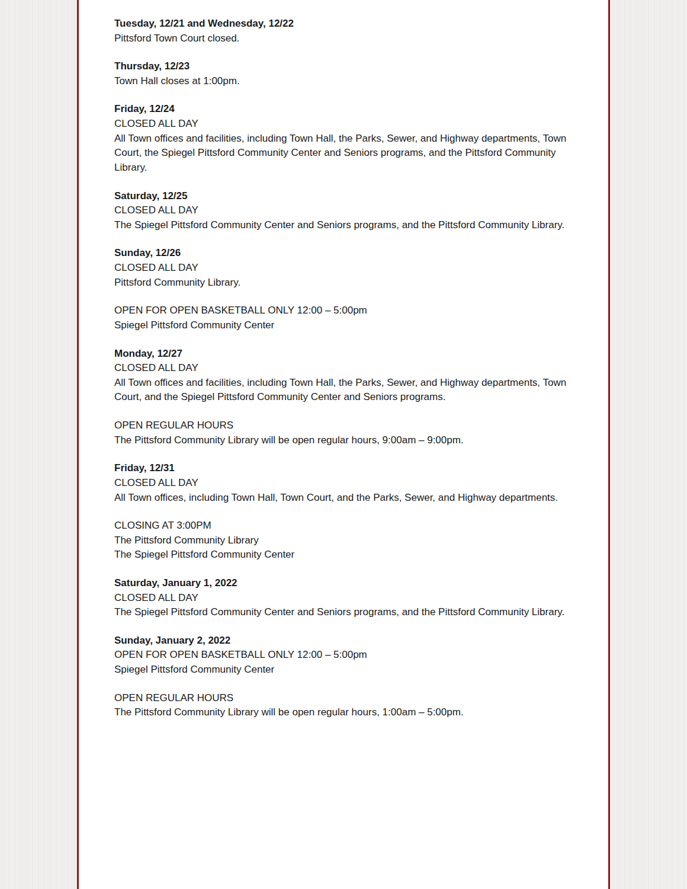Tuesday, 12/21 and Wednesday, 12/22
Pittsford Town Court closed.
Thursday, 12/23
Town Hall closes at 1:00pm.
Friday, 12/24
CLOSED ALL DAY
All Town offices and facilities, including Town Hall, the Parks, Sewer, and Highway departments, Town Court, the Spiegel Pittsford Community Center and Seniors programs, and the Pittsford Community Library.
Saturday, 12/25
CLOSED ALL DAY
The Spiegel Pittsford Community Center and Seniors programs, and the Pittsford Community Library.
Sunday, 12/26
CLOSED ALL DAY
Pittsford Community Library.
OPEN FOR OPEN BASKETBALL ONLY 12:00 – 5:00pm
Spiegel Pittsford Community Center
Monday, 12/27
CLOSED ALL DAY
All Town offices and facilities, including Town Hall, the Parks, Sewer, and Highway departments, Town Court, and the Spiegel Pittsford Community Center and Seniors programs.
OPEN REGULAR HOURS
The Pittsford Community Library will be open regular hours, 9:00am – 9:00pm.
Friday, 12/31
CLOSED ALL DAY
All Town offices, including Town Hall, Town Court, and the Parks, Sewer, and Highway departments.
CLOSING AT 3:00PM
The Pittsford Community Library
The Spiegel Pittsford Community Center
Saturday, January 1, 2022
CLOSED ALL DAY
The Spiegel Pittsford Community Center and Seniors programs, and the Pittsford Community Library.
Sunday, January 2, 2022
OPEN FOR OPEN BASKETBALL ONLY 12:00 – 5:00pm
Spiegel Pittsford Community Center
OPEN REGULAR HOURS
The Pittsford Community Library will be open regular hours, 1:00am – 5:00pm.